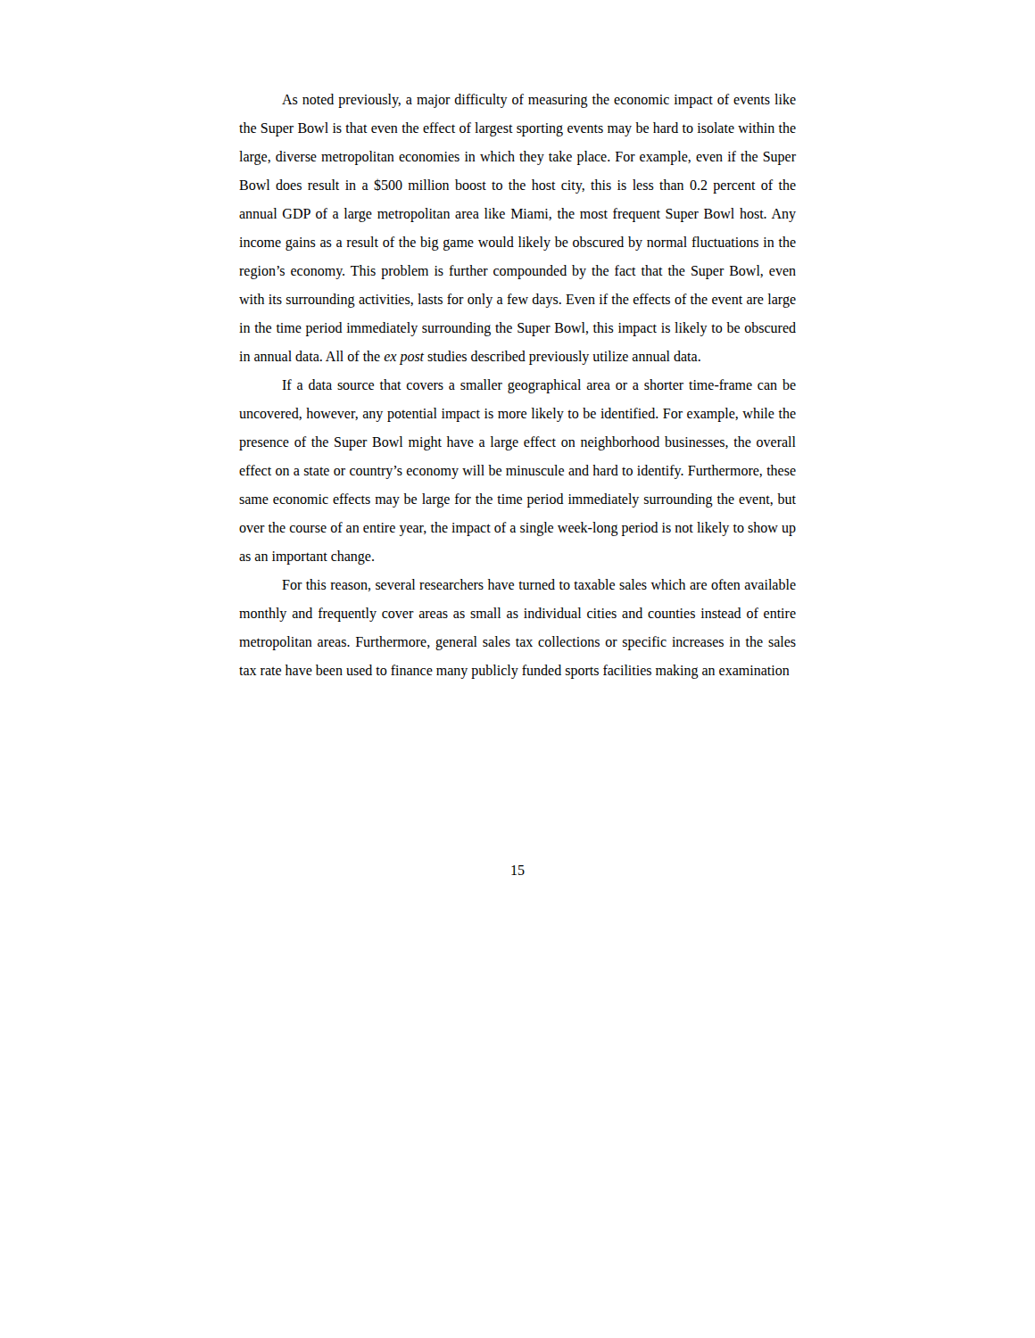As noted previously, a major difficulty of measuring the economic impact of events like the Super Bowl is that even the effect of largest sporting events may be hard to isolate within the large, diverse metropolitan economies in which they take place. For example, even if the Super Bowl does result in a $500 million boost to the host city, this is less than 0.2 percent of the annual GDP of a large metropolitan area like Miami, the most frequent Super Bowl host. Any income gains as a result of the big game would likely be obscured by normal fluctuations in the region’s economy. This problem is further compounded by the fact that the Super Bowl, even with its surrounding activities, lasts for only a few days. Even if the effects of the event are large in the time period immediately surrounding the Super Bowl, this impact is likely to be obscured in annual data. All of the ex post studies described previously utilize annual data.
If a data source that covers a smaller geographical area or a shorter time-frame can be uncovered, however, any potential impact is more likely to be identified. For example, while the presence of the Super Bowl might have a large effect on neighborhood businesses, the overall effect on a state or country’s economy will be minuscule and hard to identify. Furthermore, these same economic effects may be large for the time period immediately surrounding the event, but over the course of an entire year, the impact of a single week-long period is not likely to show up as an important change.
For this reason, several researchers have turned to taxable sales which are often available monthly and frequently cover areas as small as individual cities and counties instead of entire metropolitan areas. Furthermore, general sales tax collections or specific increases in the sales tax rate have been used to finance many publicly funded sports facilities making an examination
15